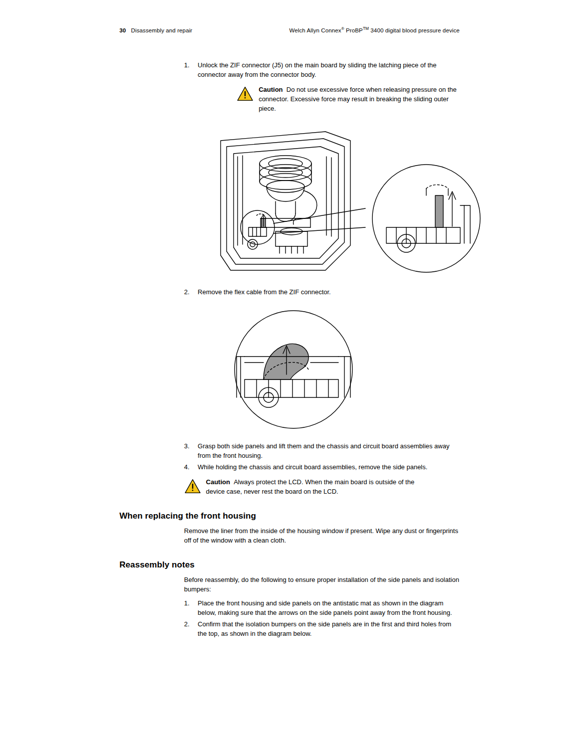30 Disassembly and repair
Welch Allyn Connex® ProBPTM 3400 digital blood pressure device
1. Unlock the ZIF connector (J5) on the main board by sliding the latching piece of the connector away from the connector body.
Caution Do not use excessive force when releasing pressure on the connector. Excessive force may result in breaking the sliding outer piece.
2. Remove the flex cable from the ZIF connector.
3. Grasp both side panels and lift them and the chassis and circuit board assemblies away from the front housing.
4. While holding the chassis and circuit board assemblies, remove the side panels.
Caution Always protect the LCD. When the main board is outside of the device case, never rest the board on the LCD.
When replacing the front housing
Remove the liner from the inside of the housing window if present. Wipe any dust or fingerprints off of the window with a clean cloth.
Reassembly notes
Before reassembly, do the following to ensure proper installation of the side panels and isolation bumpers:
1. Place the front housing and side panels on the antistatic mat as shown in the diagram below, making sure that the arrows on the side panels point away from the front housing.
2. Confirm that the isolation bumpers on the side panels are in the first and third holes from the top, as shown in the diagram below.